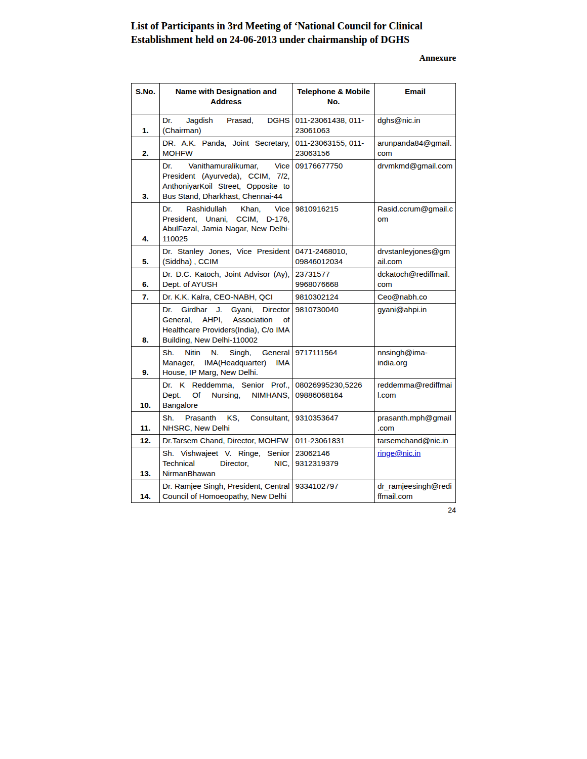List of Participants in 3rd Meeting of ‘National Council for Clinical Establishment held on 24-06-2013 under chairmanship of DGHS
Annexure
| S.No. | Name with Designation and Address | Telephone & Mobile No. | Email |
| --- | --- | --- | --- |
| 1. | Dr. Jagdish Prasad, DGHS (Chairman) | 011-23061438, 011-23061063 | dghs@nic.in |
| 2. | DR. A.K. Panda, Joint Secretary, MOHFW | 011-23063155, 011-23063156 | arunpanda84@gmail.com |
| 3. | Dr. Vanithamuralikumar, Vice President (Ayurveda), CCIM, 7/2, AnthoniyarKoil Street, Opposite to Bus Stand, Dharkhast, Chennai-44 | 09176677750 | drvmkmd@gmail.com |
| 4. | Dr. Rashidullah Khan, Vice President, Unani, CCIM, D-176, AbulFazal, Jamia Nagar, New Delhi-110025 | 9810916215 | Rasid.ccrum@gmail.com |
| 5. | Dr. Stanley Jones, Vice President (Siddha) , CCIM | 0471-2468010, 09846012034 | drvstanleyjones@gmail.com |
| 6. | Dr. D.C. Katoch, Joint Advisor (Ay), Dept. of AYUSH | 23731577 9968076668 | dckatoch@rediffmail.com |
| 7. | Dr. K.K. Kalra, CEO-NABH, QCI | 9810302124 | Ceo@nabh.co |
| 8. | Dr. Girdhar J. Gyani, Director General, AHPI, Association of Healthcare Providers(India), C/o IMA Building, New Delhi-110002 | 9810730040 | gyani@ahpi.in |
| 9. | Sh. Nitin N. Singh, General Manager, IMA(Headquarter) IMA House, IP Marg, New Delhi. | 9717111564 | nnsingh@ima-india.org |
| 10. | Dr. K Reddemma, Senior Prof., Dept. Of Nursing, NIMHANS, Bangalore | 08026995230,5226 09886068164 | reddemma@rediffmail.com |
| 11. | Sh. Prasanth KS, Consultant, NHSRC, New Delhi | 9310353647 | prasanth.mph@gmail.com |
| 12. | Dr.Tarsem Chand, Director, MOHFW | 011-23061831 | tarsemchand@nic.in |
| 13. | Sh. Vishwajeet V. Ringe, Senior Technical Director, NIC, NirmanBhawan | 23062146 9312319379 | ringe@nic.in |
| 14. | Dr. Ramjee Singh, President, Central Council of Homoeopathy, New Delhi | 9334102797 | dr_ramjeesingh@rediffmail.com |
24